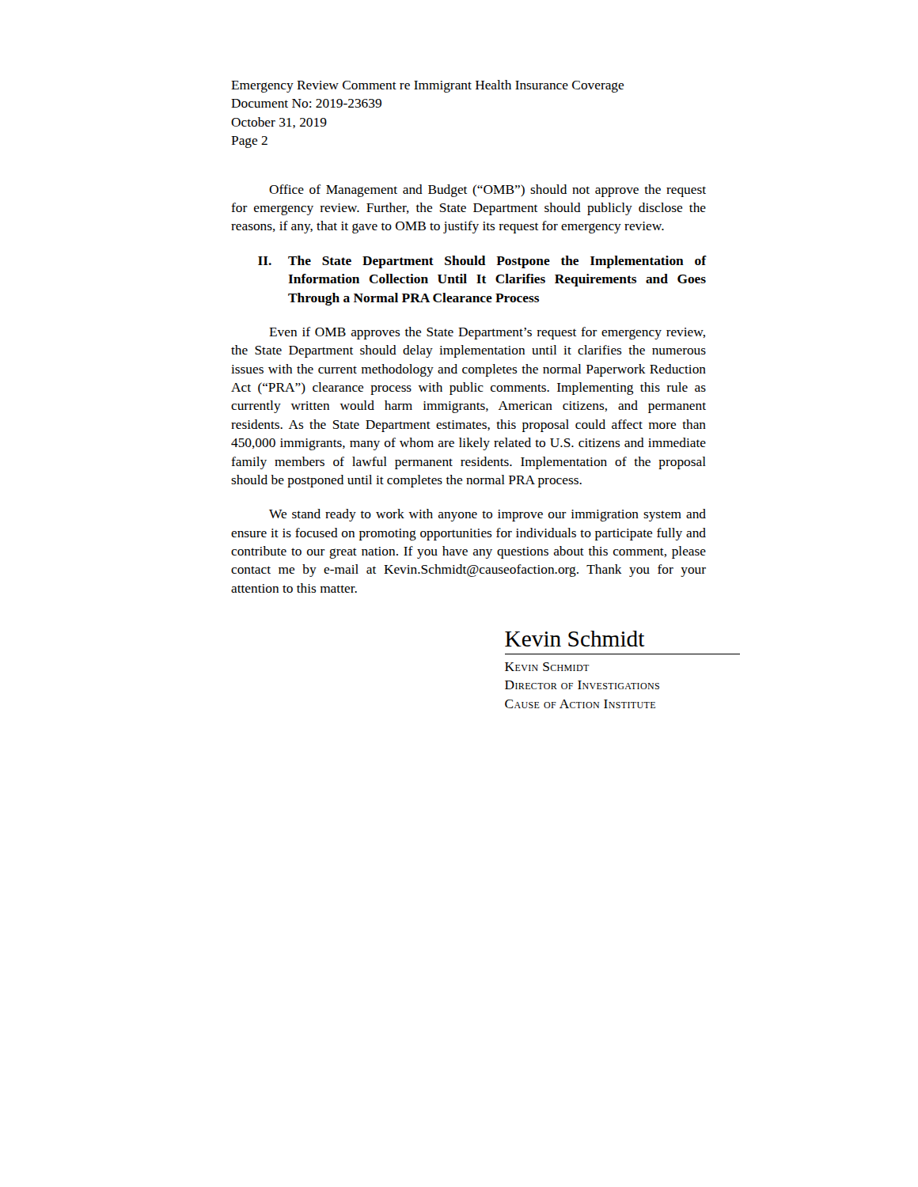Emergency Review Comment re Immigrant Health Insurance Coverage
Document No: 2019-23639
October 31, 2019
Page 2
Office of Management and Budget (“OMB”) should not approve the request for emergency review. Further, the State Department should publicly disclose the reasons, if any, that it gave to OMB to justify its request for emergency review.
II.
The State Department Should Postpone the Implementation of Information Collection Until It Clarifies Requirements and Goes Through a Normal PRA Clearance Process
Even if OMB approves the State Department’s request for emergency review, the State Department should delay implementation until it clarifies the numerous issues with the current methodology and completes the normal Paperwork Reduction Act (“PRA”) clearance process with public comments. Implementing this rule as currently written would harm immigrants, American citizens, and permanent residents. As the State Department estimates, this proposal could affect more than 450,000 immigrants, many of whom are likely related to U.S. citizens and immediate family members of lawful permanent residents. Implementation of the proposal should be postponed until it completes the normal PRA process.
We stand ready to work with anyone to improve our immigration system and ensure it is focused on promoting opportunities for individuals to participate fully and contribute to our great nation. If you have any questions about this comment, please contact me by e-mail at Kevin.Schmidt@causeofaction.org. Thank you for your attention to this matter.
Kevin Schmidt
Kevin Schmidt
Director of Investigations
Cause of Action Institute